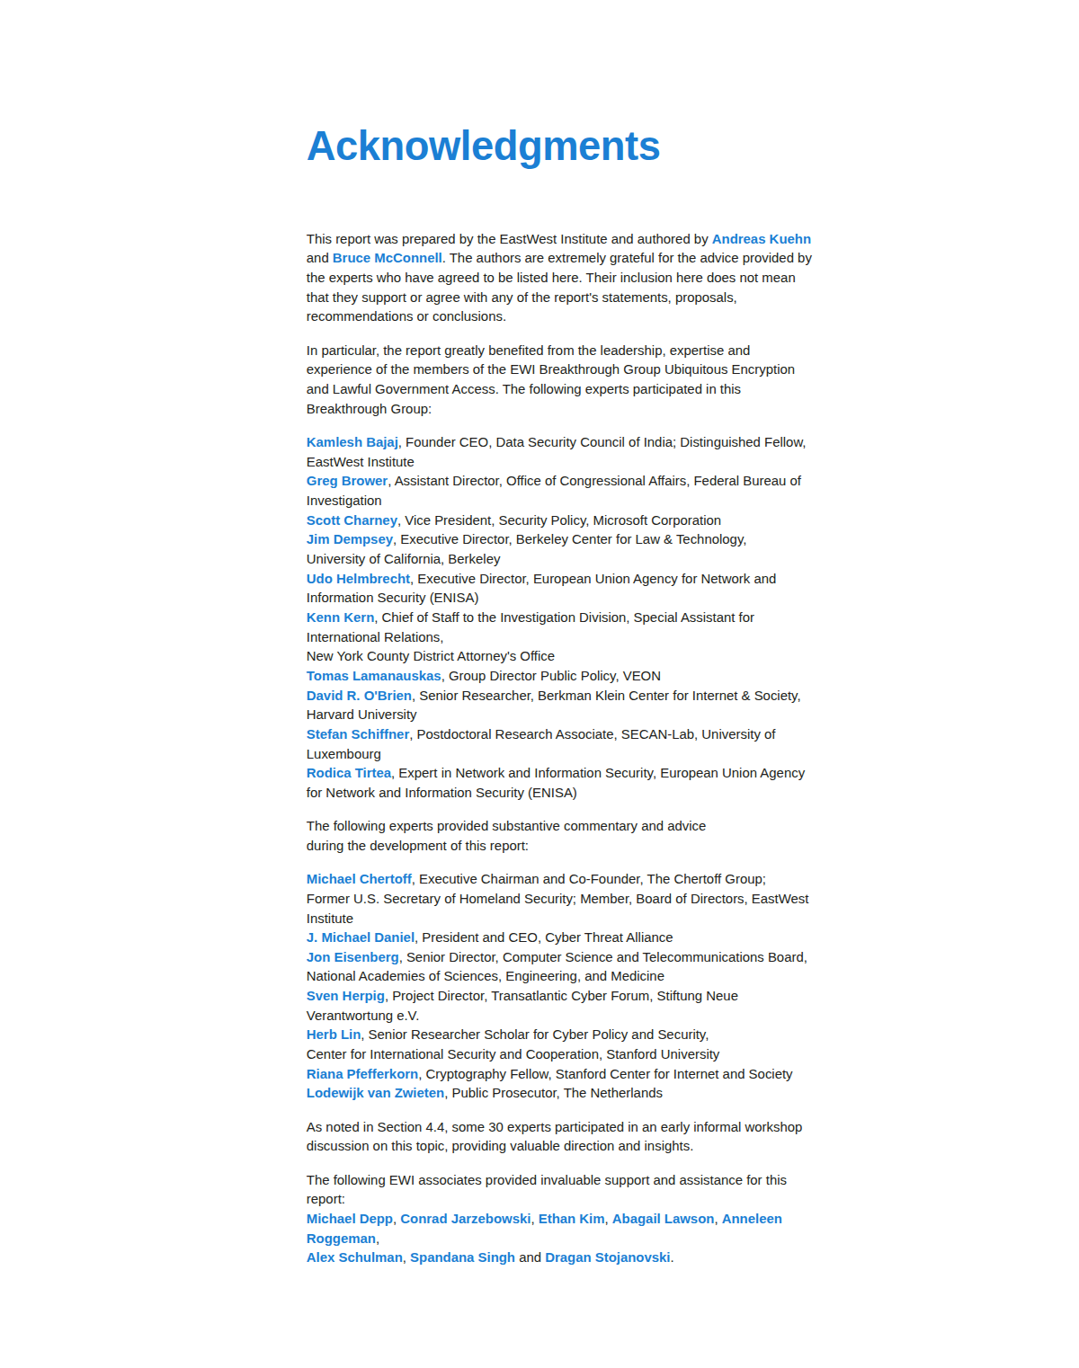Acknowledgments
This report was prepared by the EastWest Institute and authored by Andreas Kuehn and Bruce McConnell. The authors are extremely grateful for the advice provided by the experts who have agreed to be listed here. Their inclusion here does not mean that they support or agree with any of the report's statements, proposals, recommendations or conclusions.
In particular, the report greatly benefited from the leadership, expertise and experience of the members of the EWI Breakthrough Group Ubiquitous Encryption and Lawful Government Access. The following experts participated in this Breakthrough Group:
Kamlesh Bajaj, Founder CEO, Data Security Council of India; Distinguished Fellow, EastWest Institute
Greg Brower, Assistant Director, Office of Congressional Affairs, Federal Bureau of Investigation
Scott Charney, Vice President, Security Policy, Microsoft Corporation
Jim Dempsey, Executive Director, Berkeley Center for Law & Technology,
University of California, Berkeley
Udo Helmbrecht, Executive Director, European Union Agency for Network and
Information Security (ENISA)
Kenn Kern, Chief of Staff to the Investigation Division, Special Assistant for International Relations,
New York County District Attorney's Office
Tomas Lamanauskas, Group Director Public Policy, VEON
David R. O'Brien, Senior Researcher, Berkman Klein Center for Internet & Society, Harvard University
Stefan Schiffner, Postdoctoral Research Associate, SECAN-Lab, University of Luxembourg
Rodica Tirtea, Expert in Network and Information Security, European Union Agency for Network and Information Security (ENISA)
The following experts provided substantive commentary and advice
during the development of this report:
Michael Chertoff, Executive Chairman and Co-Founder, The Chertoff Group;
Former U.S. Secretary of Homeland Security; Member, Board of Directors, EastWest Institute
J. Michael Daniel, President and CEO, Cyber Threat Alliance
Jon Eisenberg, Senior Director, Computer Science and Telecommunications Board,
National Academies of Sciences, Engineering, and Medicine
Sven Herpig, Project Director, Transatlantic Cyber Forum, Stiftung Neue Verantwortung e.V.
Herb Lin, Senior Researcher Scholar for Cyber Policy and Security,
Center for International Security and Cooperation, Stanford University
Riana Pfefferkorn, Cryptography Fellow, Stanford Center for Internet and Society
Lodewijk van Zwieten, Public Prosecutor, The Netherlands
As noted in Section 4.4, some 30 experts participated in an early informal workshop
discussion on this topic, providing valuable direction and insights.
The following EWI associates provided invaluable support and assistance for this report:
Michael Depp, Conrad Jarzebowski, Ethan Kim, Abagail Lawson, Anneleen Roggeman,
Alex Schulman, Spandana Singh and Dragan Stojanovski.